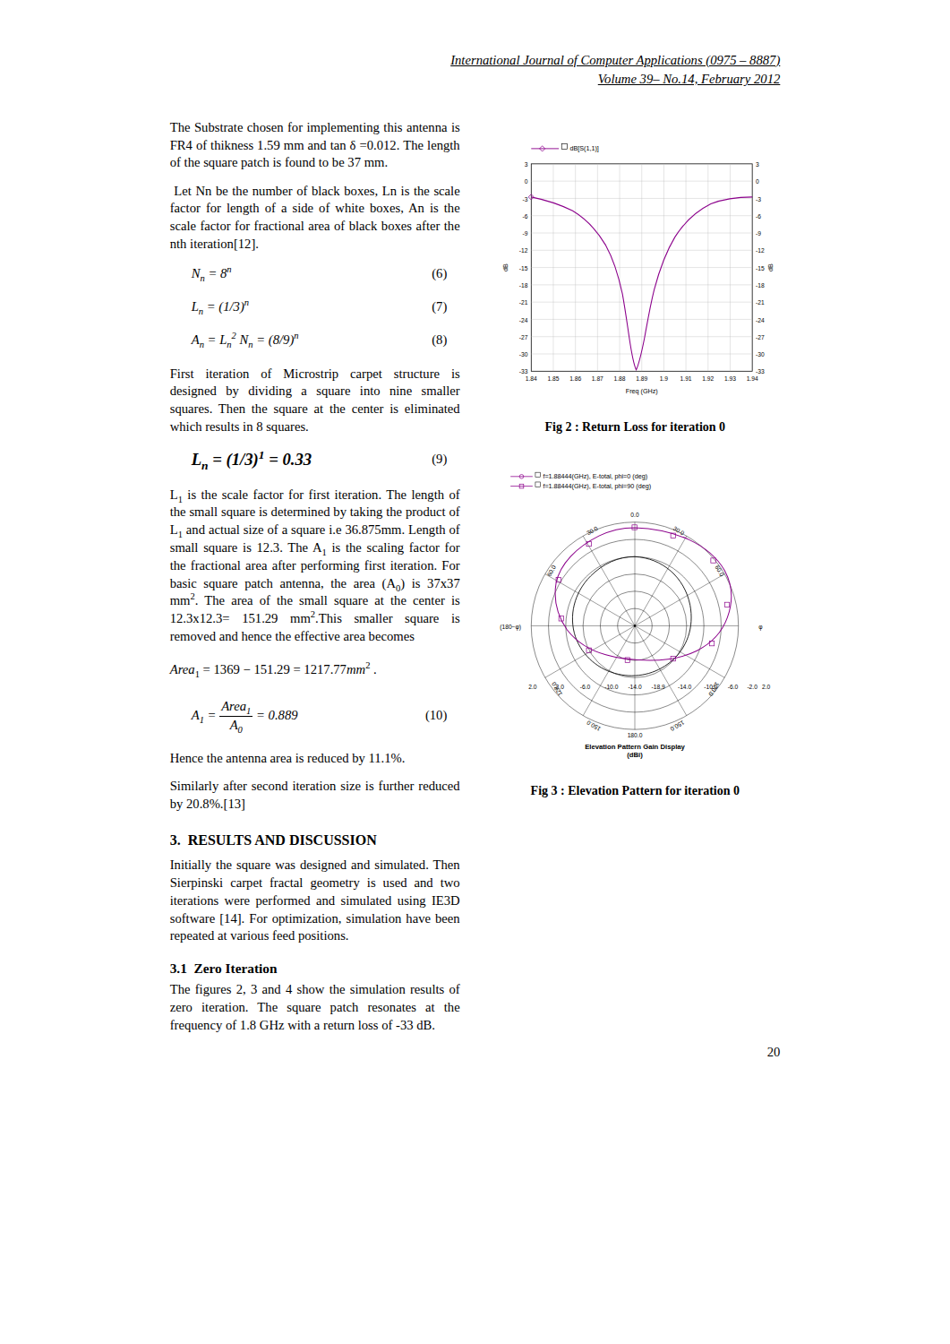International Journal of Computer Applications (0975 – 8887) Volume 39– No.14, February 2012
The Substrate chosen for implementing this antenna is FR4 of thikness 1.59 mm and tan δ =0.012. The length of the square patch is found to be 37 mm.
Let Nn be the number of black boxes, Ln is the scale factor for length of a side of white boxes, An is the scale factor for fractional area of black boxes after the nth iteration[12].
Nn = 8n (6)
Ln = (1/3)n (7)
An = Ln2 Nn = (8/9)n (8)
First iteration of Microstrip carpet structure is designed by dividing a square into nine smaller squares. Then the square at the center is eliminated which results in 8 squares.
Ln = (1/3)1 = 0.33 (9)
L1 is the scale factor for first iteration. The length of the small square is determined by taking the product of L1 and actual size of a square i.e 36.875mm. Length of small square is 12.3. The A1 is the scaling factor for the fractional area after performing first iteration. For basic square patch antenna, the area (A0) is 37x37 mm2. The area of the small square at the center is 12.3x12.3= 151.29 mm2.This smaller square is removed and hence the effective area becomes
Area1 = 1369 − 151.29 = 1217.77mm2 .
A1 = Area1 A0 = 0.889 (10)
Hence the antenna area is reduced by 11.1%.
Similarly after second iteration size is further reduced by 20.8%.[13]
3. RESULTS AND DISCUSSION
Initially the square was designed and simulated. Then Sierpinski carpet fractal geometry is used and two iterations were performed and simulated using IE3D software [14]. For optimization, simulation have been repeated at various feed positions.
3.1 Zero Iteration
The figures 2, 3 and 4 show the simulation results of zero iteration. The square patch resonates at the frequency of 1.8 GHz with a return loss of -33 dB.
dB[S(1,1)] 3 0 -3 -6 -9 -12 -15 -18 -21 -24 -27 -30 -33 3 0 -3 -6 -9 -12 -15 -18 -21 -24 -27 -30 -33 1.84 1.85 1.86 1.87 1.88 1.89 1.9 1.91 1.92 1.93 1.94 Freq (GHz) dB dB
Fig 2 : Return Loss for iteration 0
f=1.88444(GHz), E-total, phi=0 (deg) f=1.88444(GHz), E-total, phi=90 (deg) 0.0 30.0 30.0 60.0 60.0 (180−φ) φ 120.0 120.0 150.0 150.0 180.0 2.0 -2.0 -6.0 -10.0 -14.0 -18.9 -14.0 -10.0 -6.0 -2.0 2.0 Elevation Pattern Gain Display (dBi)
Fig 3 : Elevation Pattern for iteration 0
20